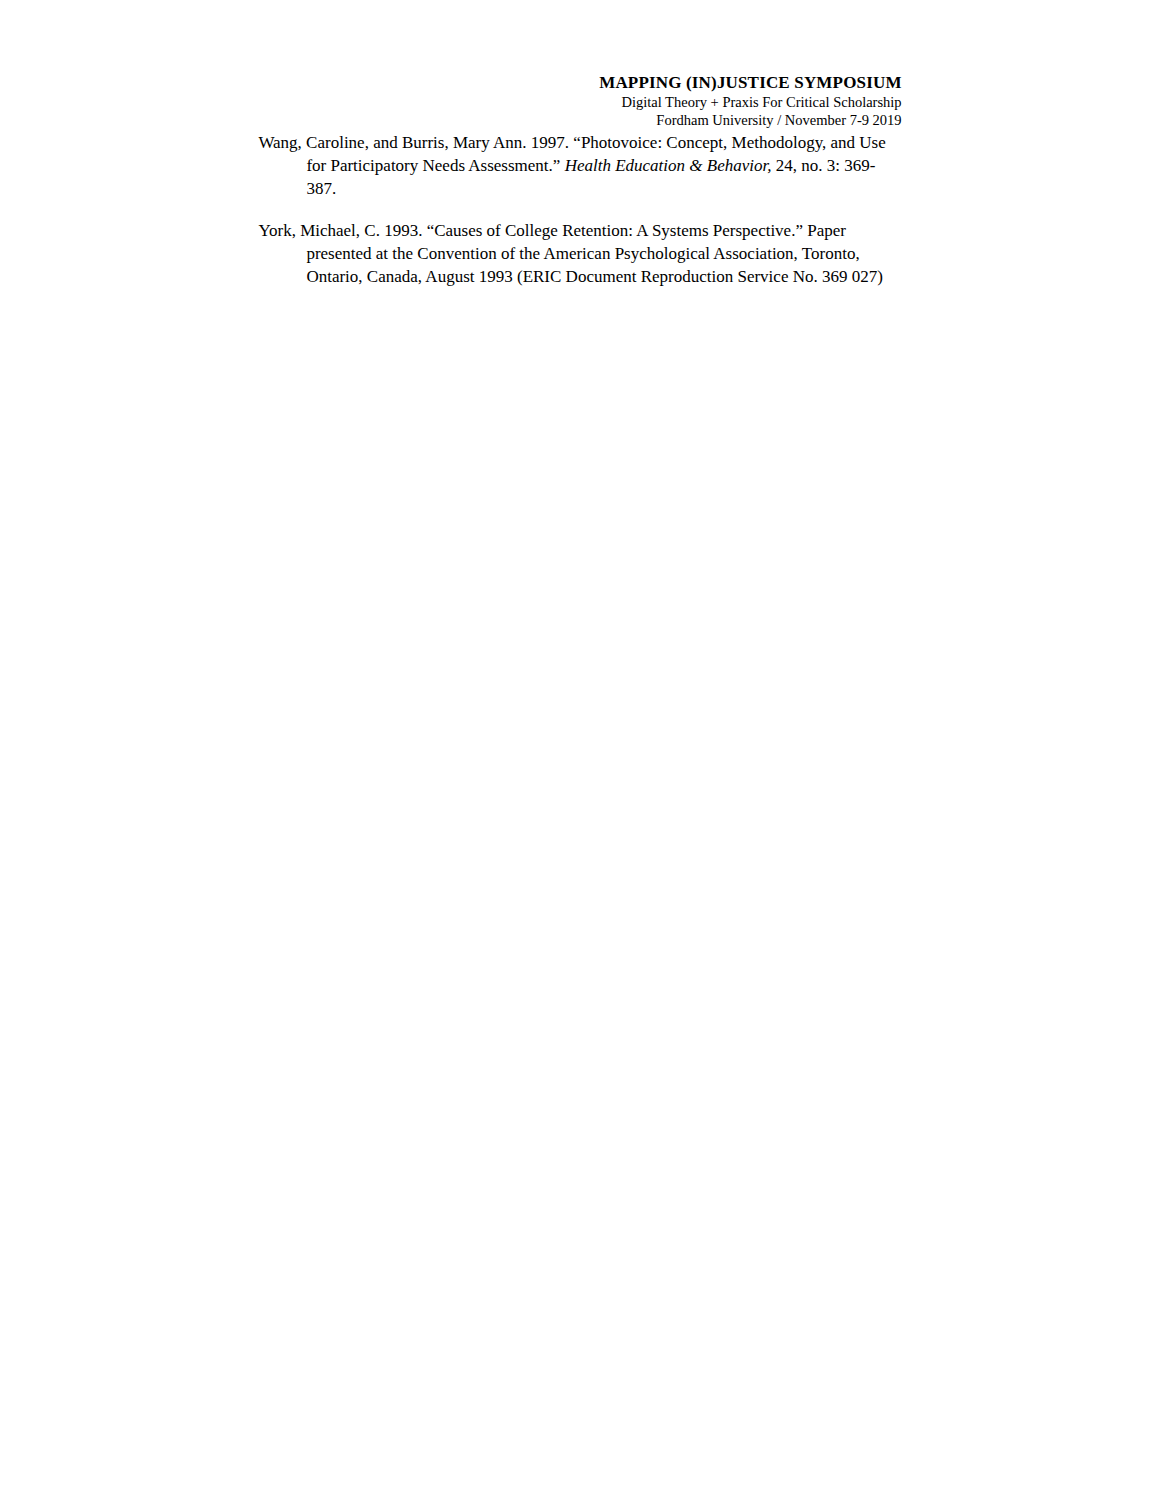MAPPING (IN)JUSTICE SYMPOSIUM
Digital Theory + Praxis For Critical Scholarship
Fordham University / November 7-9 2019
Wang, Caroline, and Burris, Mary Ann. 1997. “Photovoice: Concept, Methodology, and Use for Participatory Needs Assessment.” Health Education & Behavior, 24, no. 3: 369-387.
York, Michael, C. 1993. “Causes of College Retention: A Systems Perspective.” Paper presented at the Convention of the American Psychological Association, Toronto, Ontario, Canada, August 1993 (ERIC Document Reproduction Service No. 369 027)